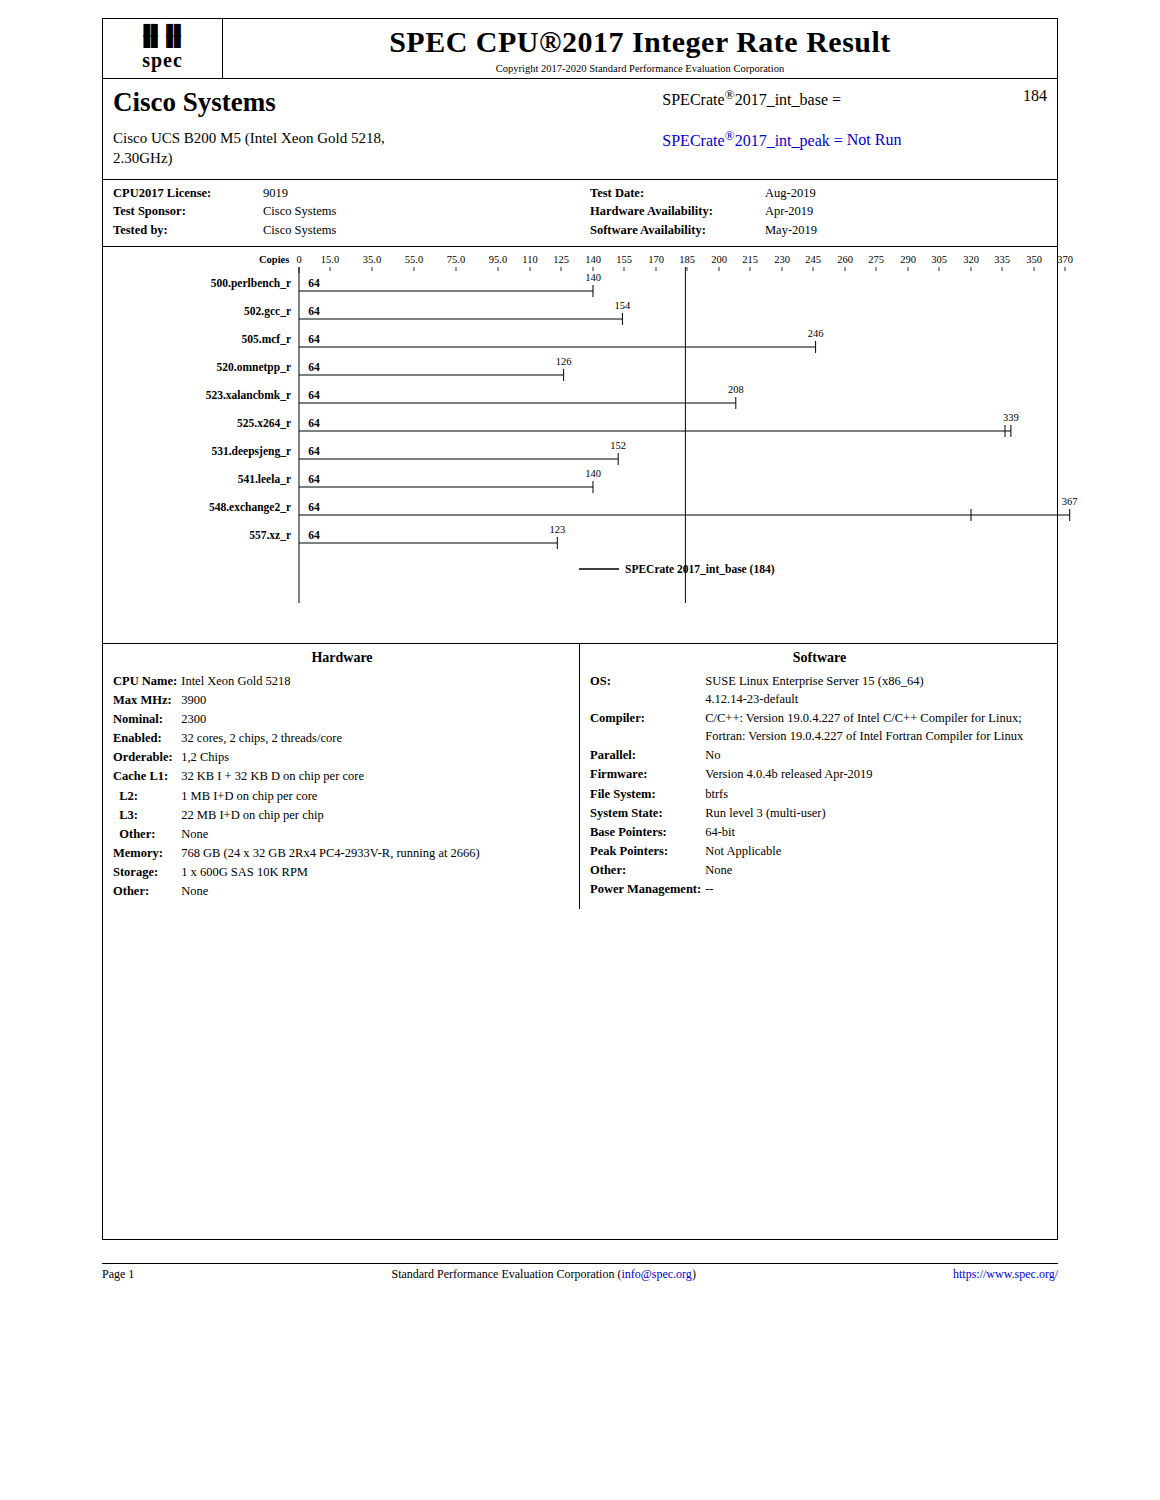██ ██
██ ██
spec
SPEC CPU®2017 Integer Rate Result
Copyright 2017-2020 Standard Performance Evaluation Corporation
Cisco Systems
Cisco UCS B200 M5 (Intel Xeon Gold 5218,
2.30GHz)
SPECrate®2017_int_base = 184
SPECrate®2017_int_peak = Not Run
CPU2017 License:
9019
Test Sponsor:
Cisco Systems
Tested by:
Cisco Systems
Test Date:
Aug-2019
Hardware Availability:
Apr-2019
Software Availability:
May-2019
Copies 0 15.0 35.0 55.0 75.0 95.0 110 125 140 155 170 185 200 215 230 245 260 275 290 305 320 335 350 370 500.perlbench_r x 64 140 502.gcc_r 64 154 505.mcf_r 64 246 520.omnetpp_r 64 126 523.xalancbmk_r 64 208 525.x264_r 64 339 531.deepsjeng_r 64 152 541.leela_r 64 140 548.exchange2_r 64 367 557.xz_r 64 123 SPECrate 2017_int_base (184)
Hardware
| CPU Name: | Intel Xeon Gold 5218 |
| Max MHz: | 3900 |
| Nominal: | 2300 |
| Enabled: | 32 cores, 2 chips, 2 threads/core |
| Orderable: | 1,2 Chips |
| Cache L1: | 32 KB I + 32 KB D on chip per core |
| L2: | 1 MB I+D on chip per core |
| L3: | 22 MB I+D on chip per chip |
| Other: | None |
| Memory: | 768 GB (24 x 32 GB 2Rx4 PC4-2933V-R, running at 2666) |
| Storage: | 1 x 600G SAS 10K RPM |
| Other: | None |
Software
| OS: | SUSE Linux Enterprise Server 15 (x86_64) 4.12.14-23-default |
| Compiler: | C/C++: Version 19.0.4.227 of Intel C/C++ Compiler for Linux; Fortran: Version 19.0.4.227 of Intel Fortran Compiler for Linux |
| Parallel: | No |
| Firmware: | Version 4.0.4b released Apr-2019 |
| File System: | btrfs |
| System State: | Run level 3 (multi-user) |
| Base Pointers: | 64-bit |
| Peak Pointers: | Not Applicable |
| Other: | None |
| Power Management: | -- |
Page 1
Standard Performance Evaluation Corporation (info@spec.org)
https://www.spec.org/